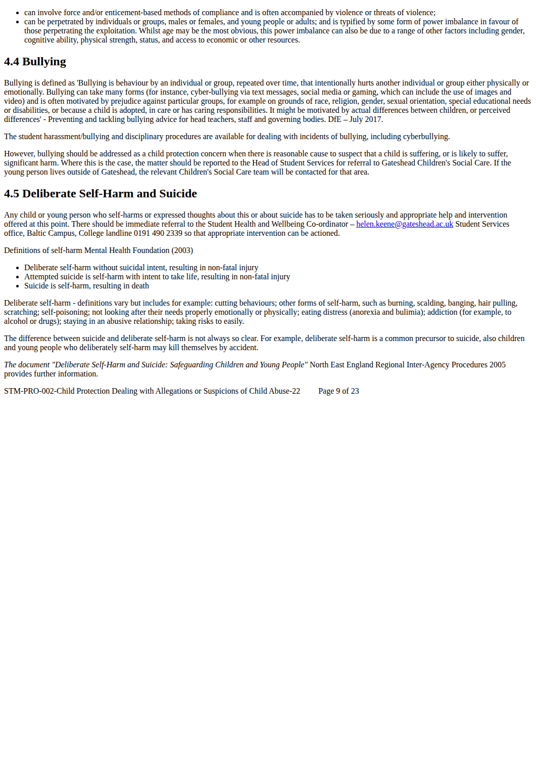can involve force and/or enticement-based methods of compliance and is often accompanied by violence or threats of violence;
can be perpetrated by individuals or groups, males or females, and young people or adults; and is typified by some form of power imbalance in favour of those perpetrating the exploitation. Whilst age may be the most obvious, this power imbalance can also be due to a range of other factors including gender, cognitive ability, physical strength, status, and access to economic or other resources.
4.4 Bullying
Bullying is defined as 'Bullying is behaviour by an individual or group, repeated over time, that intentionally hurts another individual or group either physically or emotionally. Bullying can take many forms (for instance, cyber-bullying via text messages, social media or gaming, which can include the use of images and video) and is often motivated by prejudice against particular groups, for example on grounds of race, religion, gender, sexual orientation, special educational needs or disabilities, or because a child is adopted, in care or has caring responsibilities. It might be motivated by actual differences between children, or perceived differences' - Preventing and tackling bullying advice for head teachers, staff and governing bodies. DfE – July 2017.
The student harassment/bullying and disciplinary procedures are available for dealing with incidents of bullying, including cyberbullying.
However, bullying should be addressed as a child protection concern when there is reasonable cause to suspect that a child is suffering, or is likely to suffer, significant harm. Where this is the case, the matter should be reported to the Head of Student Services for referral to Gateshead Children's Social Care. If the young person lives outside of Gateshead, the relevant Children's Social Care team will be contacted for that area.
4.5 Deliberate Self-Harm and Suicide
Any child or young person who self-harms or expressed thoughts about this or about suicide has to be taken seriously and appropriate help and intervention offered at this point. There should be immediate referral to the Student Health and Wellbeing Co-ordinator – helen.keene@gateshead.ac.uk Student Services office, Baltic Campus, College landline 0191 490 2339 so that appropriate intervention can be actioned.
Definitions of self-harm Mental Health Foundation (2003)
Deliberate self-harm without suicidal intent, resulting in non-fatal injury
Attempted suicide is self-harm with intent to take life, resulting in non-fatal injury
Suicide is self-harm, resulting in death
Deliberate self-harm - definitions vary but includes for example: cutting behaviours; other forms of self-harm, such as burning, scalding, banging, hair pulling, scratching; self-poisoning; not looking after their needs properly emotionally or physically; eating distress (anorexia and bulimia); addiction (for example, to alcohol or drugs); staying in an abusive relationship; taking risks to easily.
The difference between suicide and deliberate self-harm is not always so clear. For example, deliberate self-harm is a common precursor to suicide, also children and young people who deliberately self-harm may kill themselves by accident.
The document "Deliberate Self-Harm and Suicide: Safeguarding Children and Young People" North East England Regional Inter-Agency Procedures 2005 provides further information.
STM-PRO-002-Child Protection Dealing with Allegations or Suspicions of Child Abuse-22 Page 9 of 23